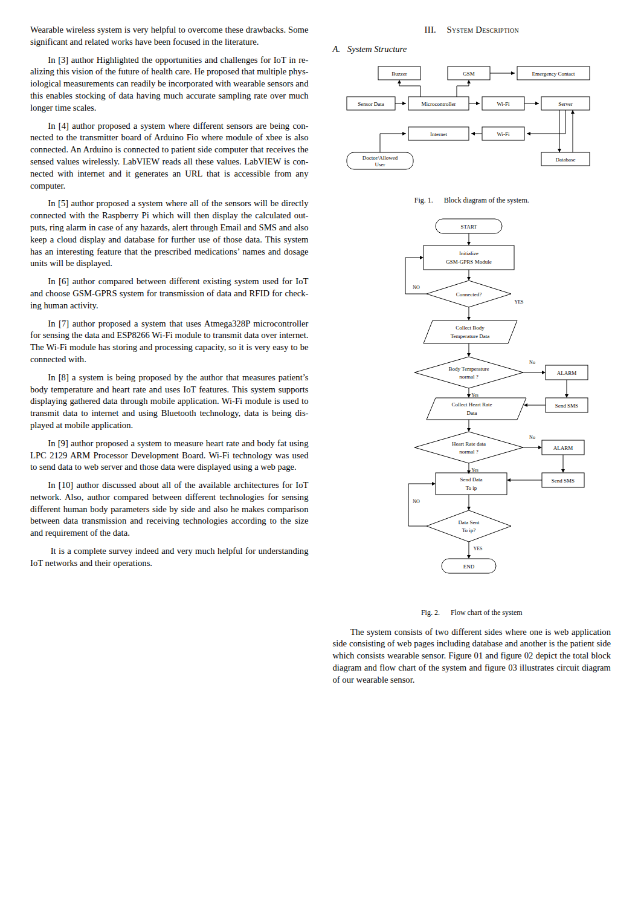Wearable wireless system is very helpful to overcome these drawbacks. Some significant and related works have been focused in the literature.
In [3] author Highlighted the opportunities and challenges for IoT in realizing this vision of the future of health care. He proposed that multiple physiological measurements can readily be incorporated with wearable sensors and this enables stocking of data having much accurate sampling rate over much longer time scales.
In [4] author proposed a system where different sensors are being connected to the transmitter board of Arduino Fio where module of xbee is also connected. An Arduino is connected to patient side computer that receives the sensed values wirelessly. LabVIEW reads all these values. LabVIEW is connected with internet and it generates an URL that is accessible from any computer.
In [5] author proposed a system where all of the sensors will be directly connected with the Raspberry Pi which will then display the calculated outputs, ring alarm in case of any hazards, alert through Email and SMS and also keep a cloud display and database for further use of those data. This system has an interesting feature that the prescribed medications’ names and dosage units will be displayed.
In [6] author compared between different existing system used for IoT and choose GSM-GPRS system for transmission of data and RFID for checking human activity.
In [7] author proposed a system that uses Atmega328P microcontroller for sensing the data and ESP8266 Wi-Fi module to transmit data over internet. The Wi-Fi module has storing and processing capacity, so it is very easy to be connected with.
In [8] a system is being proposed by the author that measures patient’s body temperature and heart rate and uses IoT features. This system supports displaying gathered data through mobile application. Wi-Fi module is used to transmit data to internet and using Bluetooth technology, data is being displayed at mobile application.
In [9] author proposed a system to measure heart rate and body fat using LPC 2129 ARM Processor Development Board. Wi-Fi technology was used to send data to web server and those data were displayed using a web page.
In [10] author discussed about all of the available architectures for IoT network. Also, author compared between different technologies for sensing different human body parameters side by side and also he makes comparison between data transmission and receiving technologies according to the size and requirement of the data.
It is a complete survey indeed and very much helpful for understanding IoT networks and their operations.
III. System Description
A. System Structure
Buzzer GSM Emergency Contact Sensor Data Microcontroller Wi-Fi Server Internet Wi-Fi Doctor/Allowed User Database
Fig. 1. Block diagram of the system.
START Initialize GSM-GPRS Module Connected? NO YES Collect Body Temperature Data Body Temperature normal ? No Yes ALARM Send SMS Collect Heart Rate Data Heart Rate data normal ? No Yes ALARM Send SMS Send Data To ip Data Sent To ip? NO YES END
Fig. 2. Flow chart of the system
The system consists of two different sides where one is web application side consisting of web pages including database and another is the patient side which consists wearable sensor. Figure 01 and figure 02 depict the total block diagram and flow chart of the system and figure 03 illustrates circuit diagram of our wearable sensor.